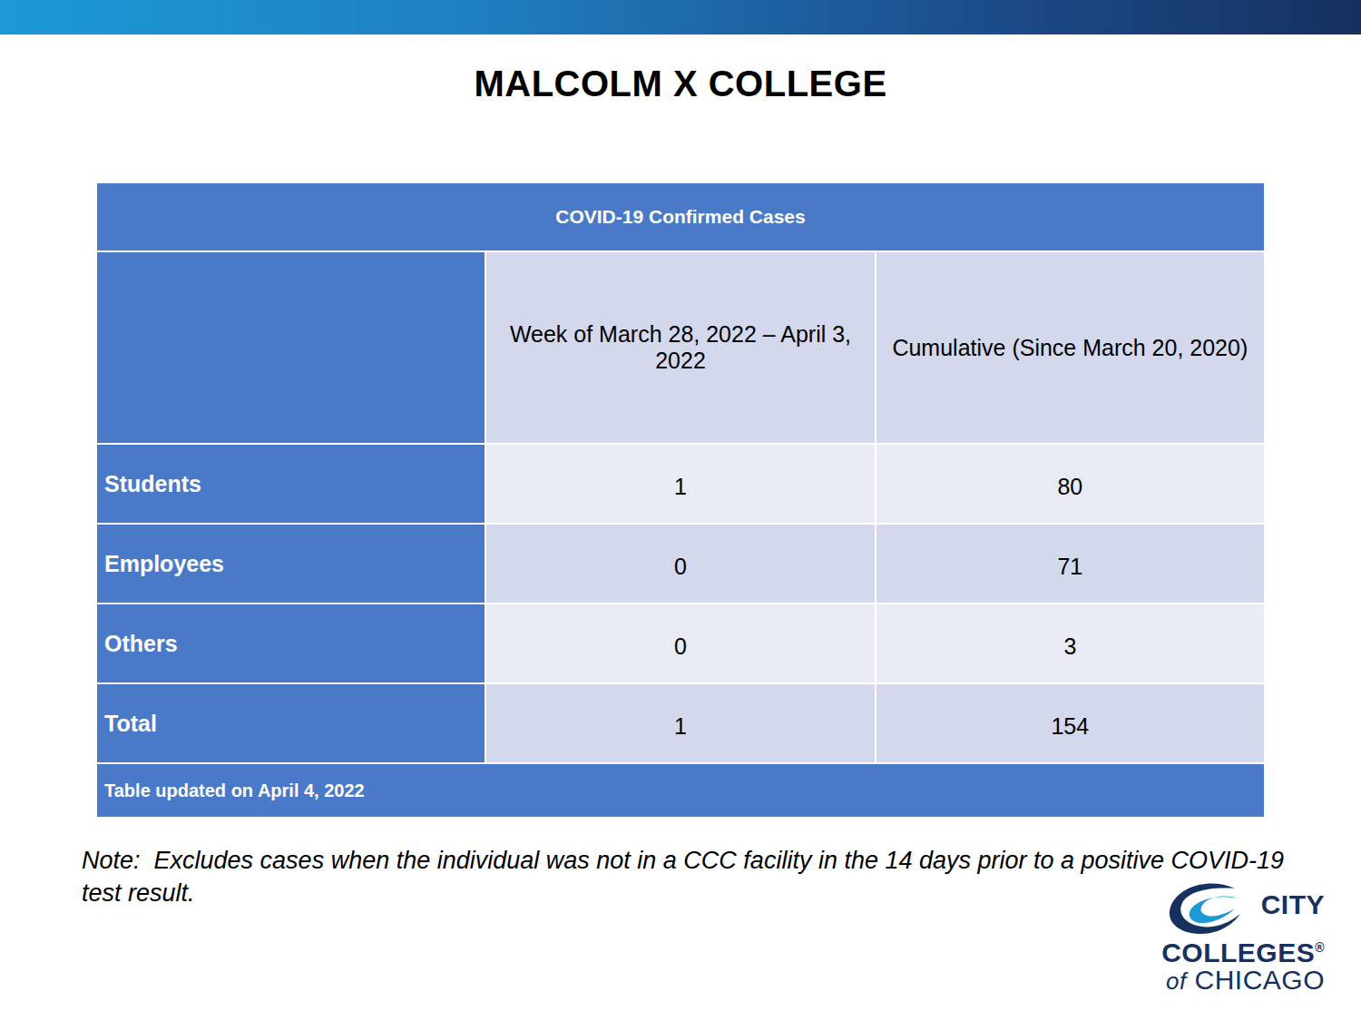MALCOLM X COLLEGE
| COVID-19 Confirmed Cases |
| | Week of March 28, 2022 – April 3, 2022 | Cumulative (Since March 20, 2020) |
| Students | 1 | 80 |
| Employees | 0 | 71 |
| Others | 0 | 3 |
| Total | 1 | 154 |
| Table updated on April 4, 2022 |
Note: Excludes cases when the individual was not in a CCC facility in the 14 days prior to a positive COVID-19 test result.
CITY COLLEGES®
of CHICAGO